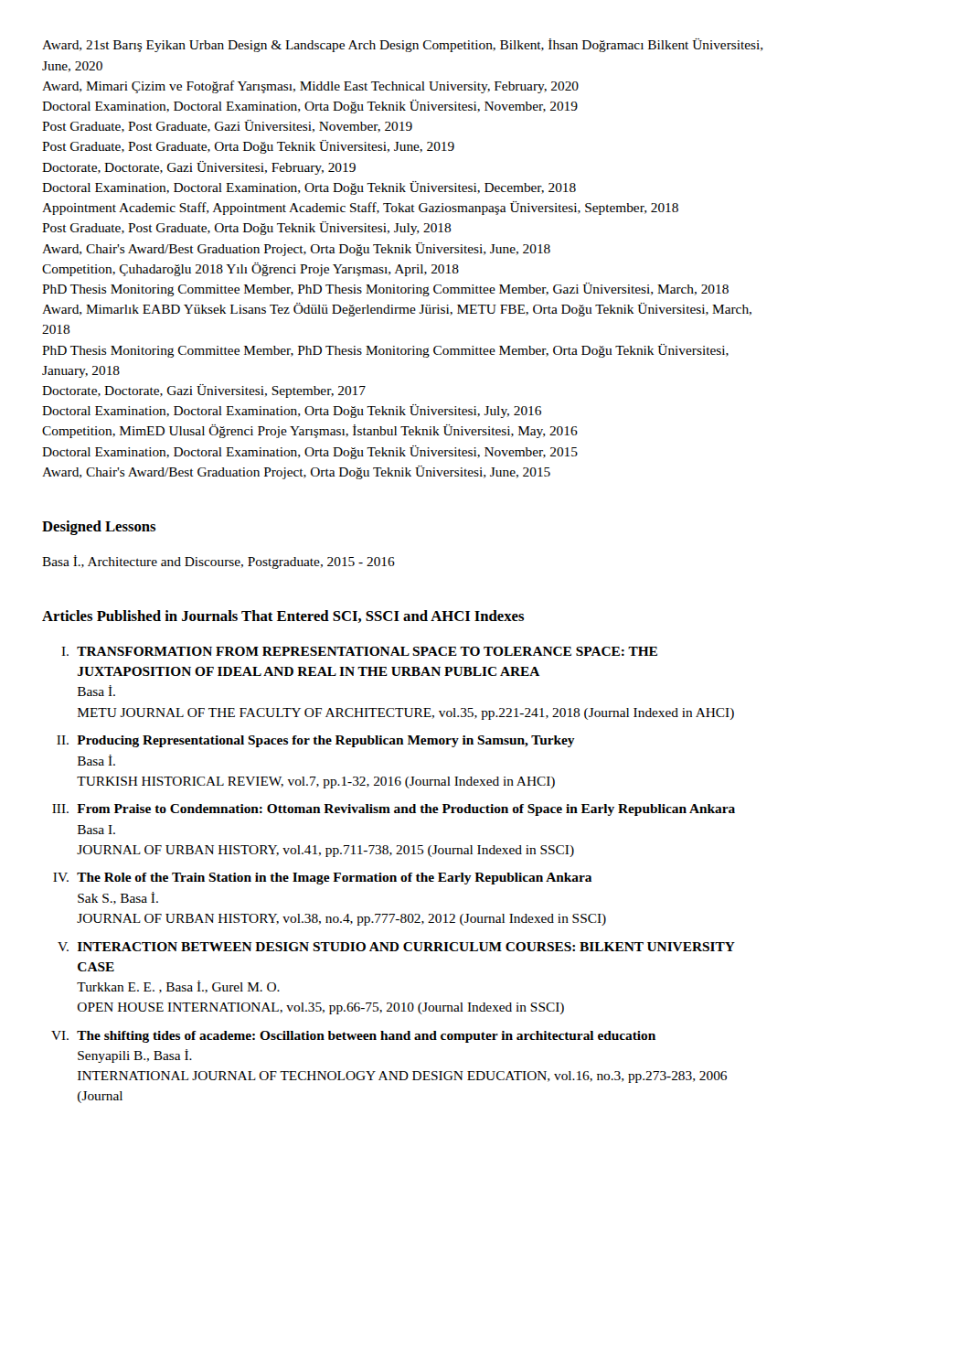Award, 21st Barış Eyikan Urban Design & Landscape Arch Design Competition, Bilkent, İhsan Doğramacı Bilkent Üniversitesi, June, 2020
Award, Mimari Çizim ve Fotoğraf Yarışması, Middle East Technical University, February, 2020
Doctoral Examination, Doctoral Examination, Orta Doğu Teknik Üniversitesi, November, 2019
Post Graduate, Post Graduate, Gazi Üniversitesi, November, 2019
Post Graduate, Post Graduate, Orta Doğu Teknik Üniversitesi, June, 2019
Doctorate, Doctorate, Gazi Üniversitesi, February, 2019
Doctoral Examination, Doctoral Examination, Orta Doğu Teknik Üniversitesi, December, 2018
Appointment Academic Staff, Appointment Academic Staff, Tokat Gaziosmanpaşa Üniversitesi, September, 2018
Post Graduate, Post Graduate, Orta Doğu Teknik Üniversitesi, July, 2018
Award, Chair's Award/Best Graduation Project, Orta Doğu Teknik Üniversitesi, June, 2018
Competition, Çuhadaroğlu 2018 Yılı Öğrenci Proje Yarışması, April, 2018
PhD Thesis Monitoring Committee Member, PhD Thesis Monitoring Committee Member, Gazi Üniversitesi, March, 2018
Award, Mimarlık EABD Yüksek Lisans Tez Ödülü Değerlendirme Jürisi, METU FBE, Orta Doğu Teknik Üniversitesi, March, 2018
PhD Thesis Monitoring Committee Member, PhD Thesis Monitoring Committee Member, Orta Doğu Teknik Üniversitesi, January, 2018
Doctorate, Doctorate, Gazi Üniversitesi, September, 2017
Doctoral Examination, Doctoral Examination, Orta Doğu Teknik Üniversitesi, July, 2016
Competition, MimED Ulusal Öğrenci Proje Yarışması, İstanbul Teknik Üniversitesi, May, 2016
Doctoral Examination, Doctoral Examination, Orta Doğu Teknik Üniversitesi, November, 2015
Award, Chair's Award/Best Graduation Project, Orta Doğu Teknik Üniversitesi, June, 2015
Designed Lessons
Basa İ., Architecture and Discourse, Postgraduate, 2015 - 2016
Articles Published in Journals That Entered SCI, SSCI and AHCI Indexes
TRANSFORMATION FROM REPRESENTATIONAL SPACE TO TOLERANCE SPACE: THE JUXTAPOSITION OF IDEAL AND REAL IN THE URBAN PUBLIC AREA Basa İ. METU JOURNAL OF THE FACULTY OF ARCHITECTURE, vol.35, pp.221-241, 2018 (Journal Indexed in AHCI)
Producing Representational Spaces for the Republican Memory in Samsun, Turkey Basa İ. TURKISH HISTORICAL REVIEW, vol.7, pp.1-32, 2016 (Journal Indexed in AHCI)
From Praise to Condemnation: Ottoman Revivalism and the Production of Space in Early Republican Ankara Basa I. JOURNAL OF URBAN HISTORY, vol.41, pp.711-738, 2015 (Journal Indexed in SSCI)
The Role of the Train Station in the Image Formation of the Early Republican Ankara Sak S., Basa İ. JOURNAL OF URBAN HISTORY, vol.38, no.4, pp.777-802, 2012 (Journal Indexed in SSCI)
INTERACTION BETWEEN DESIGN STUDIO AND CURRICULUM COURSES: Bilkent University Case Turkkan E. E. , Basa İ., Gurel M. O. OPEN HOUSE INTERNATIONAL, vol.35, pp.66-75, 2010 (Journal Indexed in SSCI)
The shifting tides of academe: Oscillation between hand and computer in architectural education Senyapili B., Basa İ. INTERNATIONAL JOURNAL OF TECHNOLOGY AND DESIGN EDUCATION, vol.16, no.3, pp.273-283, 2006 (Journal